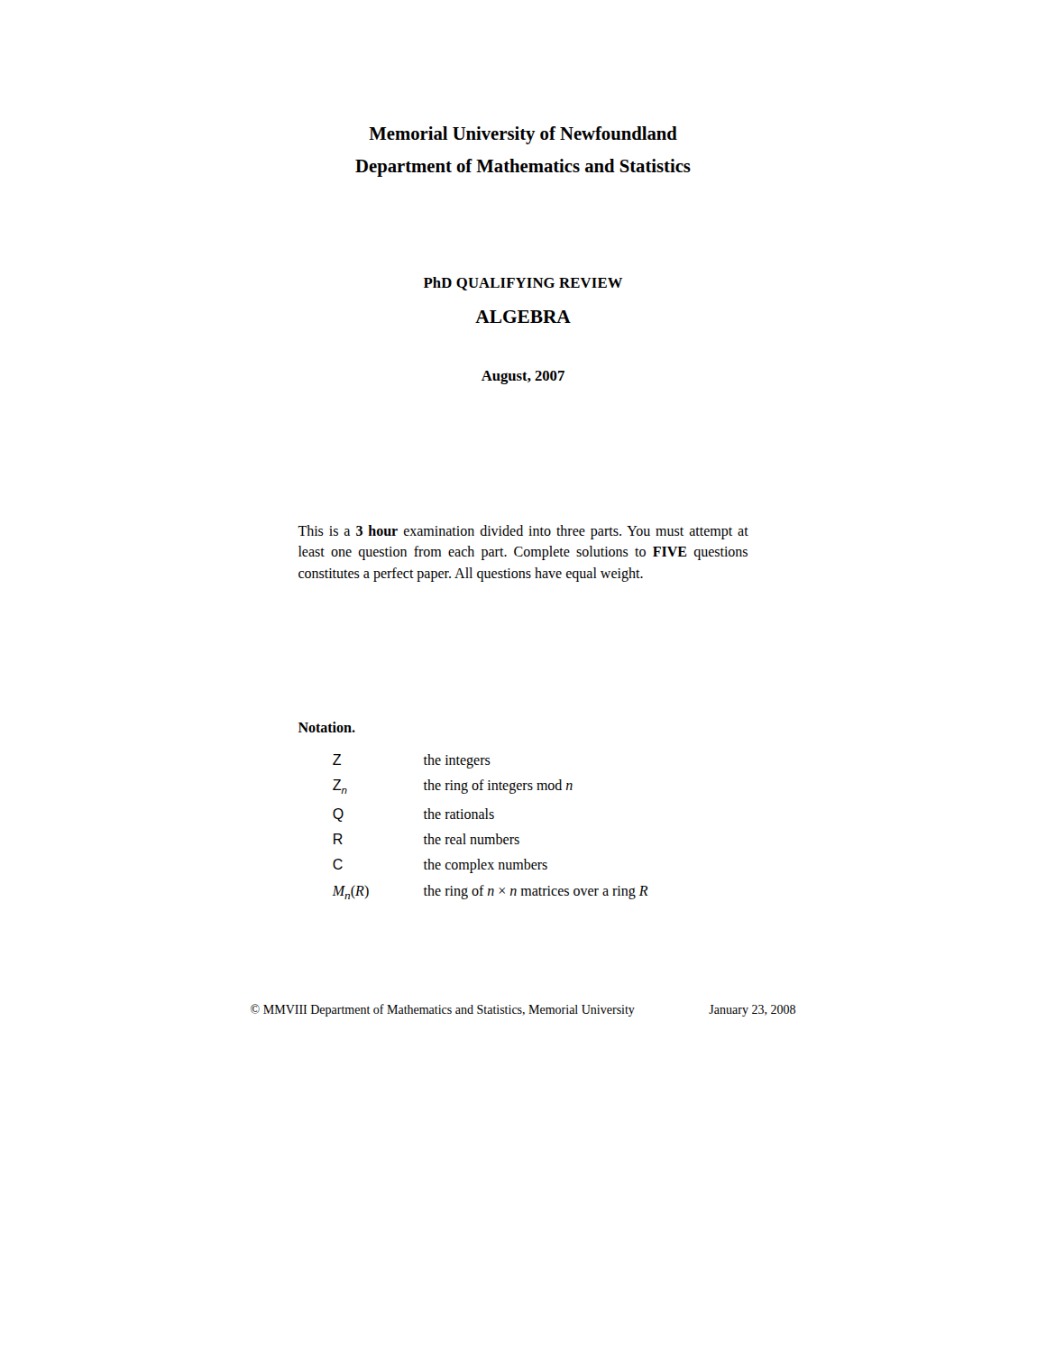Memorial University of Newfoundland
Department of Mathematics and Statistics
PhD QUALIFYING REVIEW
ALGEBRA
August, 2007
This is a 3 hour examination divided into three parts. You must attempt at least one question from each part. Complete solutions to FIVE questions constitutes a perfect paper. All questions have equal weight.
Notation.
| Z | the integers |
| Z n | the ring of integers mod n |
| Q | the rationals |
| R | the real numbers |
| C | the complex numbers |
| M n ( R ) | the ring of n × n matrices over a ring R |
© MMVIII Department of Mathematics and Statistics, Memorial University
January 23, 2008